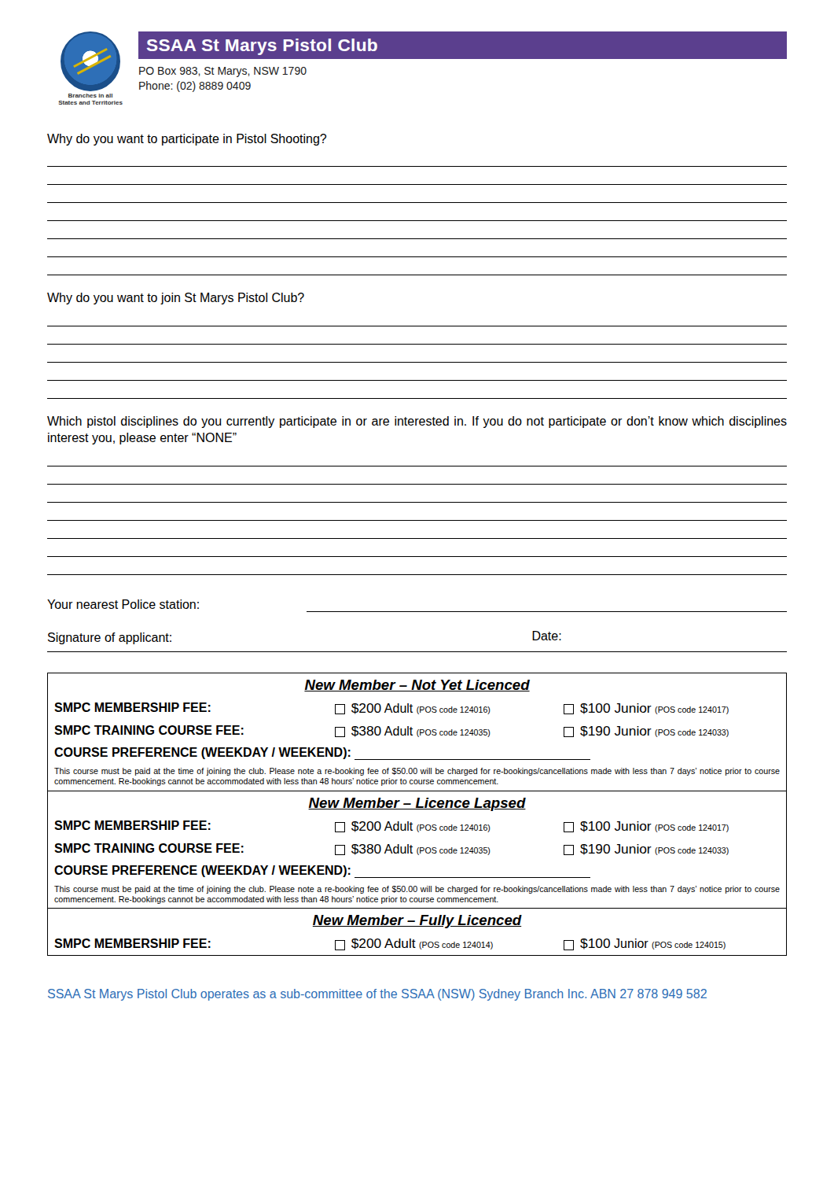Branches in all
States and Territories
SSAA St Marys Pistol Club
PO Box 983, St Marys, NSW 1790
Phone: (02) 8889 0409
Why do you want to participate in Pistol Shooting?
Why do you want to join St Marys Pistol Club?
Which pistol disciplines do you currently participate in or are interested in. If you do not participate or don’t know which disciplines interest you, please enter “NONE”
Your nearest Police station:
Signature of applicant:
Date:
| New Member – Not Yet Licenced |
| SMPC MEMBERSHIP FEE: | $200 Adult (POS code 124016) | $100 Junior (POS code 124017) |
| SMPC TRAINING COURSE FEE: | $380 Adult (POS code 124035) | $190 Junior (POS code 124033) |
| COURSE PREFERENCE (WEEKDAY / WEEKEND): |
| This course must be paid at the time of joining the club. Please note a re-booking fee of $50.00 will be charged for re-bookings/cancellations made with less than 7 days’ notice prior to course commencement. Re-bookings cannot be accommodated with less than 48 hours’ notice prior to course commencement. |
| New Member – Licence Lapsed |
| SMPC MEMBERSHIP FEE: | $200 Adult (POS code 124016) | $100 Junior (POS code 124017) |
| SMPC TRAINING COURSE FEE: | $380 Adult (POS code 124035) | $190 Junior (POS code 124033) |
| COURSE PREFERENCE (WEEKDAY / WEEKEND): |
| This course must be paid at the time of joining the club. Please note a re-booking fee of $50.00 will be charged for re-bookings/cancellations made with less than 7 days’ notice prior to course commencement. Re-bookings cannot be accommodated with less than 48 hours’ notice prior to course commencement. |
| New Member – Fully Licenced |
| SMPC MEMBERSHIP FEE: | $200 Adult (POS code 124014) | $100 Junior (POS code 124015) |
SSAA St Marys Pistol Club operates as a sub-committee of the SSAA (NSW) Sydney Branch Inc. ABN 27 878 949 582